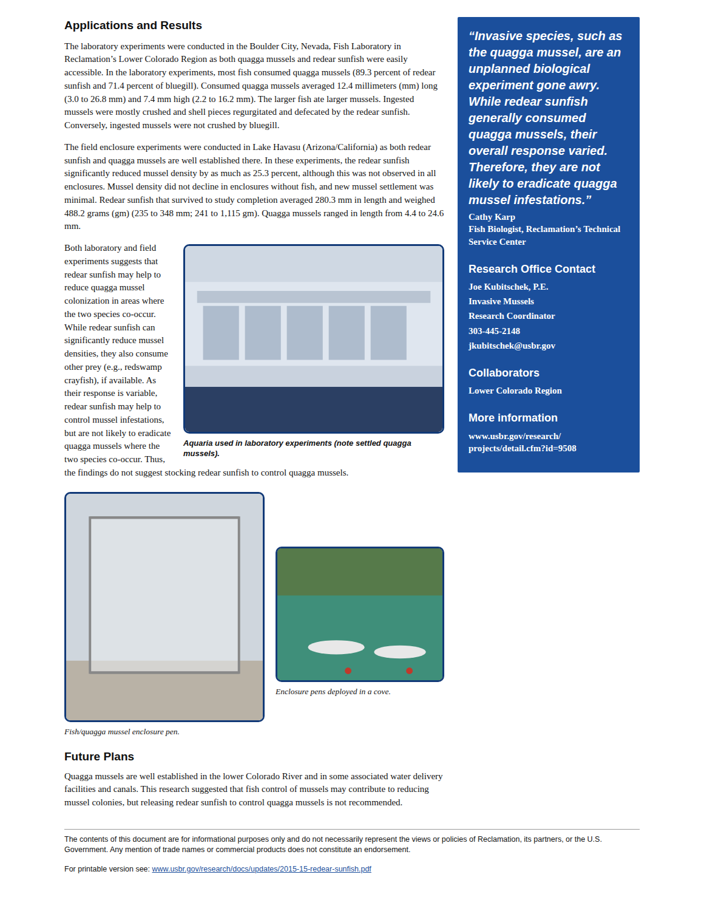Applications and Results
The laboratory experiments were conducted in the Boulder City, Nevada, Fish Laboratory in Reclamation’s Lower Colorado Region as both quagga mussels and redear sunfish were easily accessible. In the laboratory experiments, most fish consumed quagga mussels (89.3 percent of redear sunfish and 71.4 percent of bluegill). Consumed quagga mussels averaged 12.4 millimeters (mm) long (3.0 to 26.8 mm) and 7.4 mm high (2.2 to 16.2 mm). The larger fish ate larger mussels. Ingested mussels were mostly crushed and shell pieces regurgitated and defecated by the redear sunfish. Conversely, ingested mussels were not crushed by bluegill.
The field enclosure experiments were conducted in Lake Havasu (Arizona/California) as both redear sunfish and quagga mussels are well established there. In these experiments, the redear sunfish significantly reduced mussel density by as much as 25.3 percent, although this was not observed in all enclosures. Mussel density did not decline in enclosures without fish, and new mussel settlement was minimal. Redear sunfish that survived to study completion averaged 280.3 mm in length and weighed 488.2 grams (gm) (235 to 348 mm; 241 to 1,115 gm). Quagga mussels ranged in length from 4.4 to 24.6 mm.
Aquaria used in laboratory experiments (note settled quagga mussels).
Both laboratory and field experiments suggests that redear sunfish may help to reduce quagga mussel colonization in areas where the two species co-occur. While redear sunfish can significantly reduce mussel densities, they also consume other prey (e.g., redswamp crayfish), if available. As their response is variable, redear sunfish may help to control mussel infestations, but are not likely to eradicate quagga mussels where the two species co-occur. Thus, the findings do not suggest stocking redear sunfish to control quagga mussels.
Fish/quagga mussel enclosure pen.
Enclosure pens deployed in a cove.
Future Plans
Quagga mussels are well established in the lower Colorado River and in some associated water delivery facilities and canals. This research suggested that fish control of mussels may contribute to reducing mussel colonies, but releasing redear sunfish to control quagga mussels is not recommended.
“Invasive species, such as the quagga mussel, are an unplanned biological experiment gone awry. While redear sunfish generally consumed quagga mussels, their overall response varied. Therefore, they are not likely to eradicate quagga mussel infestations.”
Cathy Karp
Fish Biologist, Reclamation’s Technical Service Center
Research Office Contact
Joe Kubitschek, P.E.
Invasive Mussels
Research Coordinator
303-445-2148
jkubitschek@usbr.gov
Collaborators
Lower Colorado Region
More information
www.usbr.gov/research/
projects/detail.cfm?id=9508
The contents of this document are for informational purposes only and do not necessarily represent the views or policies of Reclamation, its partners, or the U.S. Government. Any mention of trade names or commercial products does not constitute an endorsement.
For printable version see: www.usbr.gov/research/docs/updates/2015-15-redear-sunfish.pdf